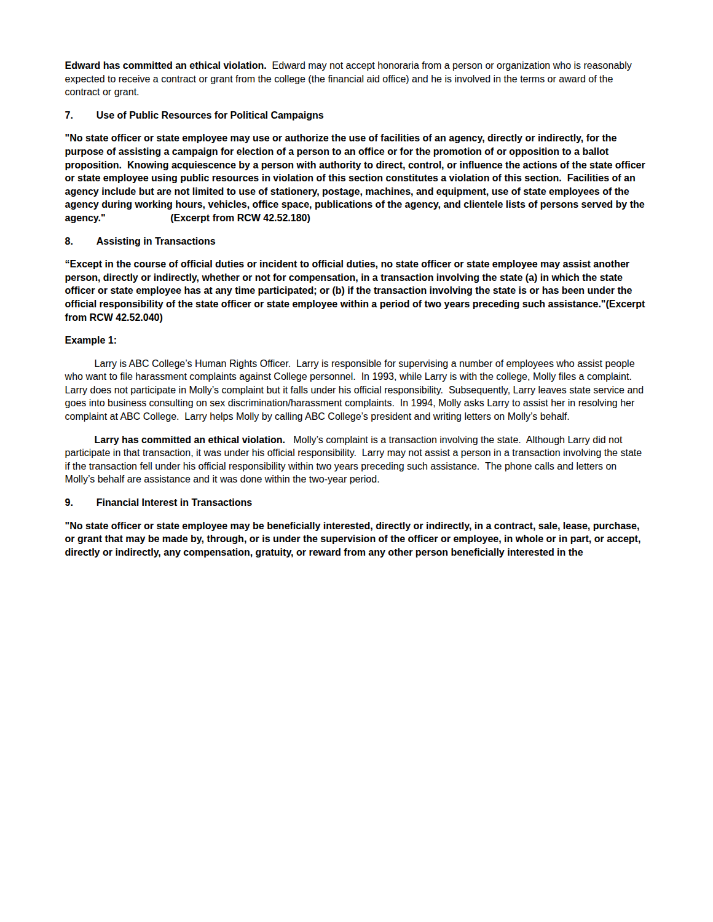Edward has committed an ethical violation. Edward may not accept honoraria from a person or organization who is reasonably expected to receive a contract or grant from the college (the financial aid office) and he is involved in the terms or award of the contract or grant.
7. Use of Public Resources for Political Campaigns
"No state officer or state employee may use or authorize the use of facilities of an agency, directly or indirectly, for the purpose of assisting a campaign for election of a person to an office or for the promotion of or opposition to a ballot proposition. Knowing acquiescence by a person with authority to direct, control, or influence the actions of the state officer or state employee using public resources in violation of this section constitutes a violation of this section. Facilities of an agency include but are not limited to use of stationery, postage, machines, and equipment, use of state employees of the agency during working hours, vehicles, office space, publications of the agency, and clientele lists of persons served by the agency." (Excerpt from RCW 42.52.180)
8. Assisting in Transactions
“Except in the course of official duties or incident to official duties, no state officer or state employee may assist another person, directly or indirectly, whether or not for compensation, in a transaction involving the state (a) in which the state officer or state employee has at any time participated; or (b) if the transaction involving the state is or has been under the official responsibility of the state officer or state employee within a period of two years preceding such assistance."(Excerpt from RCW 42.52.040)
Example 1:
Larry is ABC College’s Human Rights Officer. Larry is responsible for supervising a number of employees who assist people who want to file harassment complaints against College personnel. In 1993, while Larry is with the college, Molly files a complaint. Larry does not participate in Molly’s complaint but it falls under his official responsibility. Subsequently, Larry leaves state service and goes into business consulting on sex discrimination/harassment complaints. In 1994, Molly asks Larry to assist her in resolving her complaint at ABC College. Larry helps Molly by calling ABC College’s president and writing letters on Molly’s behalf.
Larry has committed an ethical violation. Molly’s complaint is a transaction involving the state. Although Larry did not participate in that transaction, it was under his official responsibility. Larry may not assist a person in a transaction involving the state if the transaction fell under his official responsibility within two years preceding such assistance. The phone calls and letters on Molly’s behalf are assistance and it was done within the two-year period.
9. Financial Interest in Transactions
"No state officer or state employee may be beneficially interested, directly or indirectly, in a contract, sale, lease, purchase, or grant that may be made by, through, or is under the supervision of the officer or employee, in whole or in part, or accept, directly or indirectly, any compensation, gratuity, or reward from any other person beneficially interested in the